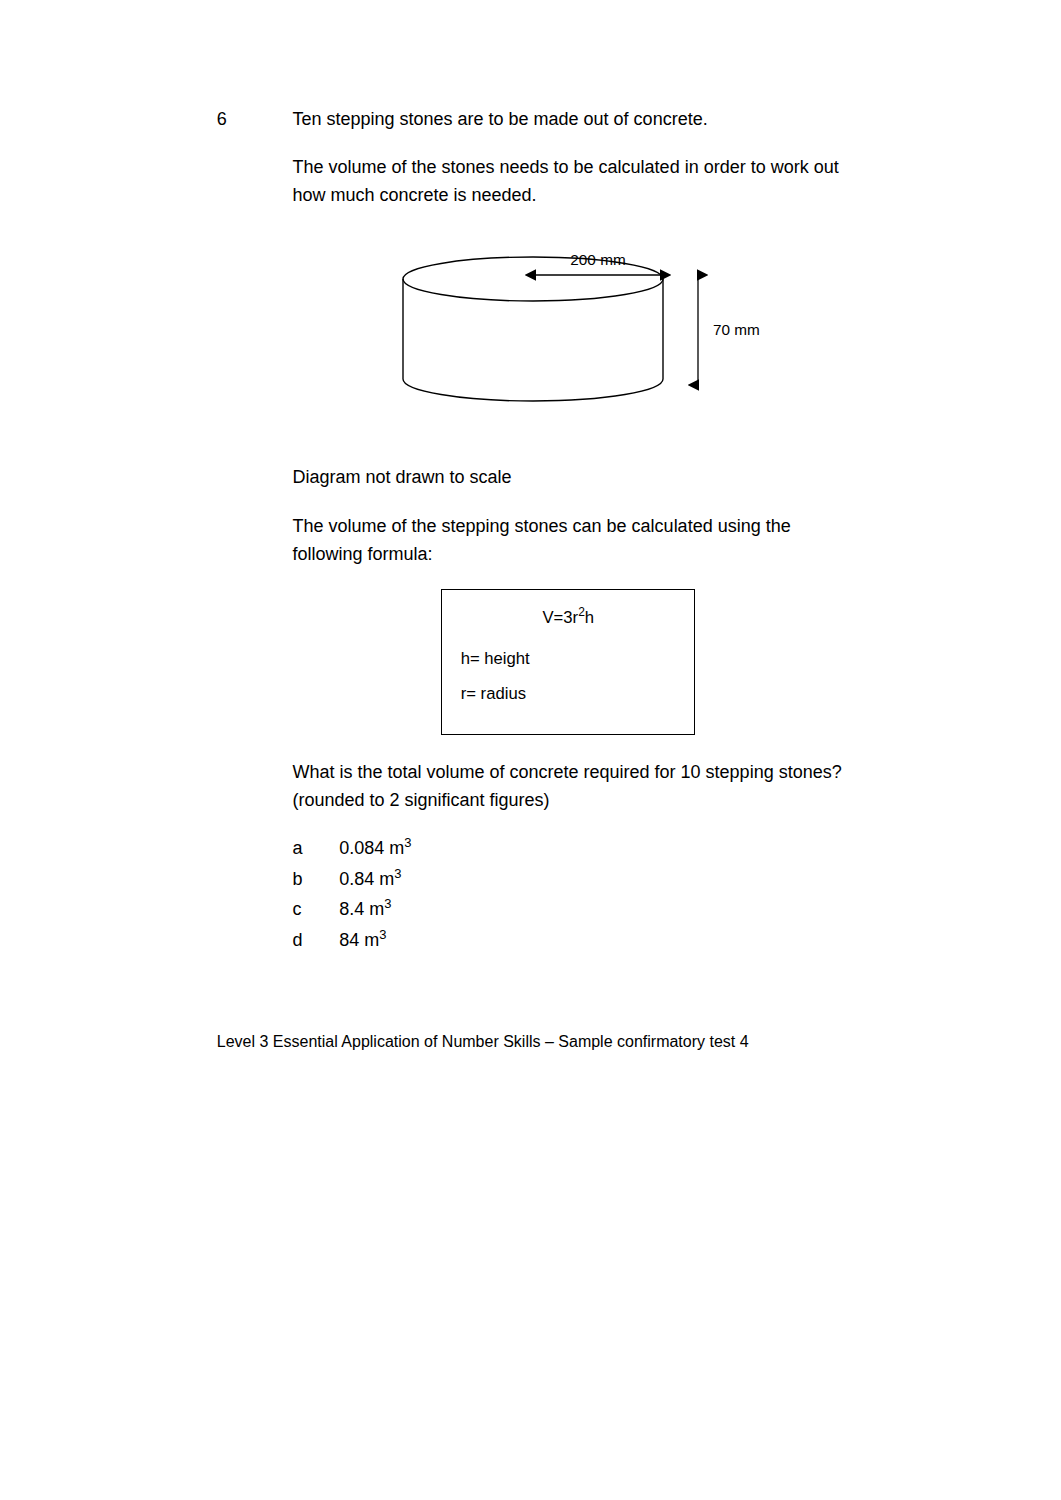6
Ten stepping stones are to be made out of concrete.
The volume of the stones needs to be calculated in order to work out how much concrete is needed.
200 mm 70 mm
Diagram not drawn to scale
The volume of the stepping stones can be calculated using the following formula:
V=3r2h
h= height
r= radius
What is the total volume of concrete required for 10 stepping stones? (rounded to 2 significant figures)
a 0.084 m3
b 0.84 m3
c 8.4 m3
d 84 m3
Level 3 Essential Application of Number Skills – Sample confirmatory test 4